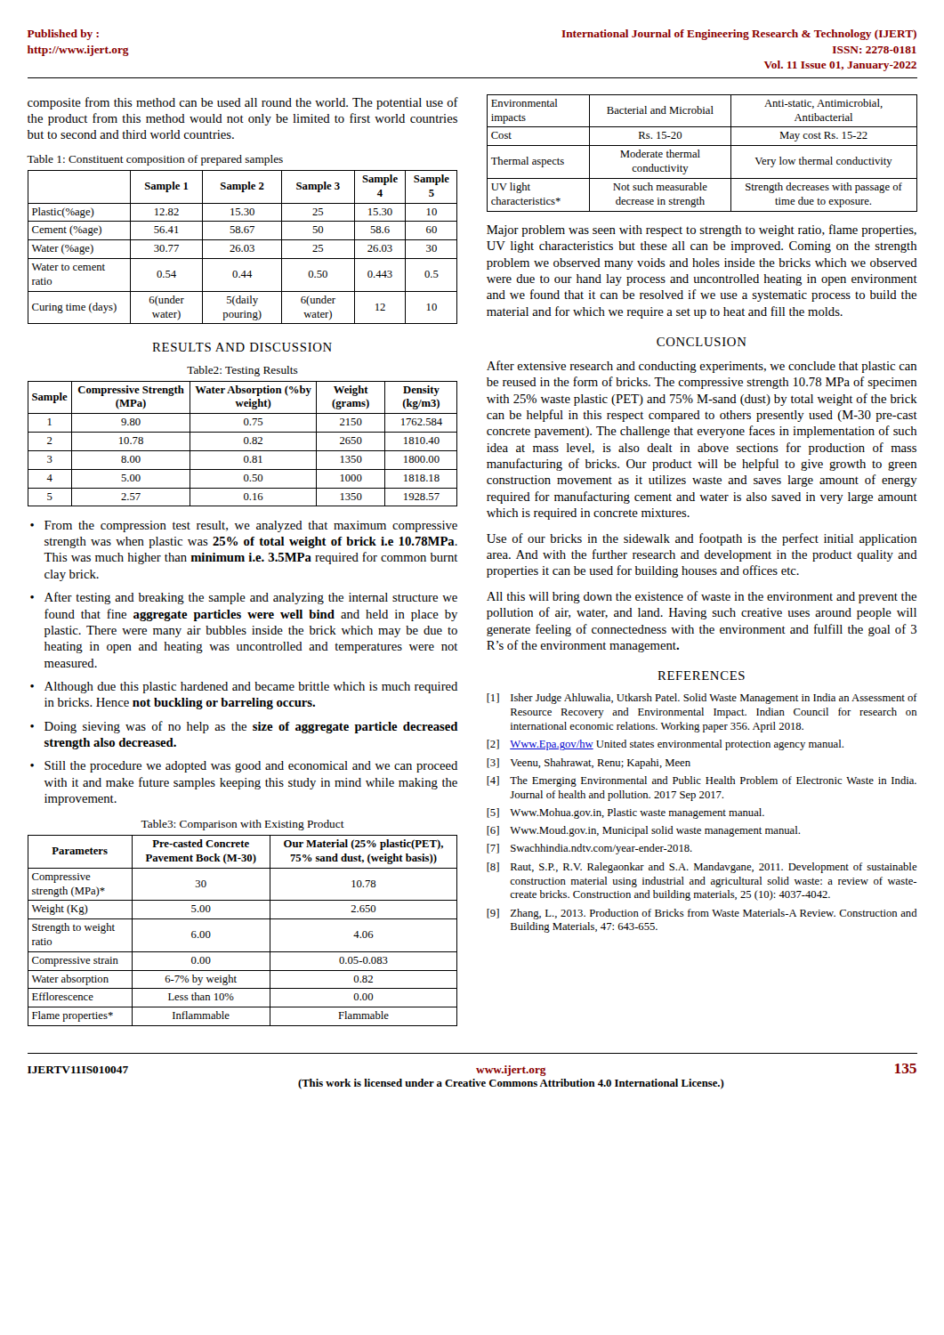Published by :
http://www.ijert.org
International Journal of Engineering Research & Technology (IJERT)
ISSN: 2278-0181
Vol. 11 Issue 01, January-2022
composite from this method can be used all round the world. The potential use of the product from this method would not only be limited to first world countries but to second and third world countries.
Table 1: Constituent composition of prepared samples
| | Sample 1 | Sample 2 | Sample 3 | Sample 4 | Sample 5 |
| --- | --- | --- | --- | --- | --- |
| Plastic(%age) | 12.82 | 15.30 | 25 | 15.30 | 10 |
| Cement (%age) | 56.41 | 58.67 | 50 | 58.6 | 60 |
| Water (%age) | 30.77 | 26.03 | 25 | 26.03 | 30 |
| Water to cement ratio | 0.54 | 0.44 | 0.50 | 0.443 | 0.5 |
| Curing time (days) | 6(under water) | 5(daily pouring) | 6(under water) | 12 | 10 |
RESULTS AND DISCUSSION
Table2: Testing Results
| Sample | Compressive Strength (MPa) | Water Absorption (%by weight) | Weight (grams) | Density (kg/m3) |
| --- | --- | --- | --- | --- |
| 1 | 9.80 | 0.75 | 2150 | 1762.584 |
| 2 | 10.78 | 0.82 | 2650 | 1810.40 |
| 3 | 8.00 | 0.81 | 1350 | 1800.00 |
| 4 | 5.00 | 0.50 | 1000 | 1818.18 |
| 5 | 2.57 | 0.16 | 1350 | 1928.57 |
From the compression test result, we analyzed that maximum compressive strength was when plastic was 25% of total weight of brick i.e 10.78MPa. This was much higher than minimum i.e. 3.5MPa required for common burnt clay brick.
After testing and breaking the sample and analyzing the internal structure we found that fine aggregate particles were well bind and held in place by plastic. There were many air bubbles inside the brick which may be due to heating in open and heating was uncontrolled and temperatures were not measured.
Although due this plastic hardened and became brittle which is much required in bricks. Hence not buckling or barreling occurs.
Doing sieving was of no help as the size of aggregate particle decreased strength also decreased.
Still the procedure we adopted was good and economical and we can proceed with it and make future samples keeping this study in mind while making the improvement.
Table3: Comparison with Existing Product
| Parameters | Pre-casted Concrete Pavement Bock (M-30) | Our Material (25% plastic(PET), 75% sand dust, (weight basis)) |
| --- | --- | --- |
| Compressive strength (MPa)* | 30 | 10.78 |
| Weight (Kg) | 5.00 | 2.650 |
| Strength to weight ratio | 6.00 | 4.06 |
| Compressive strain | 0.00 | 0.05-0.083 |
| Water absorption | 6-7% by weight | 0.82 |
| Efflorescence | Less than 10% | 0.00 |
| Flame properties* | Inflammable | Flammable |
| Environmental impacts | Bacterial and Microbial | Anti-static, Antimicrobial, Antibacterial |
| Cost | Rs. 15-20 | May cost Rs. 15-22 |
| Thermal aspects | Moderate thermal conductivity | Very low thermal conductivity |
| UV light characteristics* | Not such measurable decrease in strength | Strength decreases with passage of time due to exposure. |
Major problem was seen with respect to strength to weight ratio, flame properties, UV light characteristics but these all can be improved. Coming on the strength problem we observed many voids and holes inside the bricks which we observed were due to our hand lay process and uncontrolled heating in open environment and we found that it can be resolved if we use a systematic process to build the material and for which we require a set up to heat and fill the molds.
CONCLUSION
After extensive research and conducting experiments, we conclude that plastic can be reused in the form of bricks. The compressive strength 10.78 MPa of specimen with 25% waste plastic (PET) and 75% M-sand (dust) by total weight of the brick can be helpful in this respect compared to others presently used (M-30 pre-cast concrete pavement). The challenge that everyone faces in implementation of such idea at mass level, is also dealt in above sections for production of mass manufacturing of bricks. Our product will be helpful to give growth to green construction movement as it utilizes waste and saves large amount of energy required for manufacturing cement and water is also saved in very large amount which is required in concrete mixtures.
Use of our bricks in the sidewalk and footpath is the perfect initial application area. And with the further research and development in the product quality and properties it can be used for building houses and offices etc.
All this will bring down the existence of waste in the environment and prevent the pollution of air, water, and land. Having such creative uses around people will generate feeling of connectedness with the environment and fulfill the goal of 3 R’s of the environment management.
REFERENCES
[1] Isher Judge Ahluwalia, Utkarsh Patel. Solid Waste Management in India an Assessment of Resource Recovery and Environmental Impact. Indian Council for research on international economic relations. Working paper 356. April 2018.
[2] Www.Epa.gov/hw United states environmental protection agency manual.
[3] Veenu, Shahrawat, Renu; Kapahi, Meen
[4] The Emerging Environmental and Public Health Problem of Electronic Waste in India. Journal of health and pollution. 2017 Sep 2017.
[5] Www.Mohua.gov.in, Plastic waste management manual.
[6] Www.Moud.gov.in, Municipal solid waste management manual.
[7] Swachhindia.ndtv.com/year-ender-2018.
[8] Raut, S.P., R.V. Ralegaonkar and S.A. Mandavgane, 2011. Development of sustainable construction material using industrial and agricultural solid waste: a review of waste-create bricks. Construction and building materials, 25 (10): 4037-4042.
[9] Zhang, L., 2013. Production of Bricks from Waste Materials-A Review. Construction and Building Materials, 47: 643-655.
IJERTV11IS010047
www.ijert.org (This work is licensed under a Creative Commons Attribution 4.0 International License.)
135